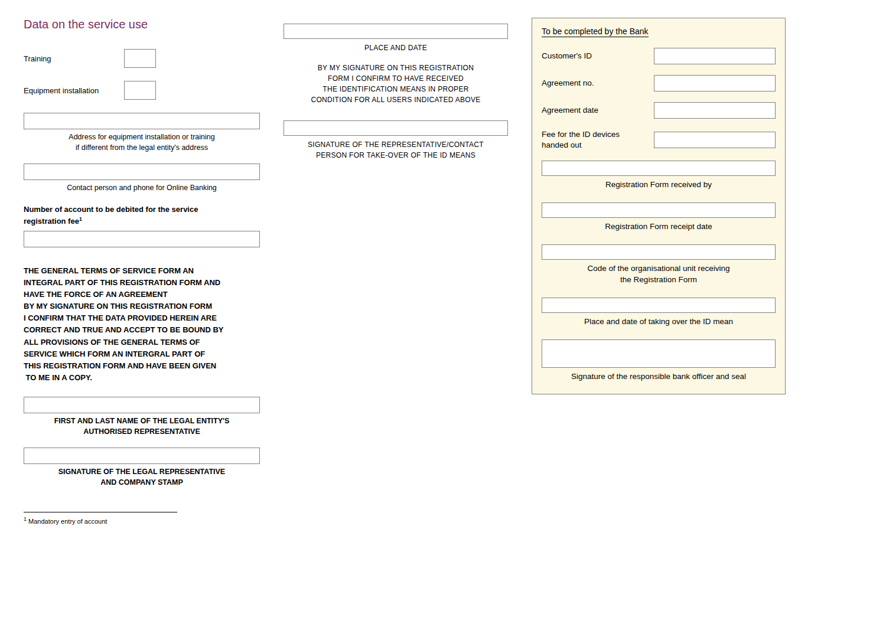Data on the service use
Training
Equipment installation
Address for equipment installation or training
if different from the legal entity's address
Contact person and phone for Online Banking
Number of account to be debited for the service
registration fee1
THE GENERAL TERMS OF SERVICE FORM AN
INTEGRAL PART OF THIS REGISTRATION FORM AND
HAVE THE FORCE OF AN AGREEMENT
BY MY SIGNATURE ON THIS REGISTRATION FORM
I CONFIRM THAT THE DATA PROVIDED HEREIN ARE
CORRECT AND TRUE AND ACCEPT TO BE BOUND BY
ALL PROVISIONS OF THE GENERAL TERMS OF
SERVICE WHICH FORM AN INTERGRAL PART OF
THIS REGISTRATION FORM AND HAVE BEEN GIVEN
TO ME IN A COPY.
FIRST AND LAST NAME OF THE LEGAL ENTITY'S
AUTHORISED REPRESENTATIVE
SIGNATURE OF THE LEGAL REPRESENTATIVE
AND COMPANY STAMP
1 Mandatory entry of account
PLACE AND DATE
BY MY SIGNATURE ON THIS REGISTRATION
FORM I CONFIRM TO HAVE RECEIVED
THE IDENTIFICATION MEANS IN PROPER
CONDITION FOR ALL USERS INDICATED ABOVE
SIGNATURE OF THE REPRESENTATIVE/CONTACT
PERSON FOR TAKE-OVER OF THE ID MEANS
To be completed by the Bank
Customer's ID
Agreement no.
Agreement date
Fee for the ID devices
handed out
Registration Form received by
Registration Form receipt date
Code of the organisational unit receiving
the Registration Form
Place and date of taking over the ID mean
Signature of the responsible bank officer and seal